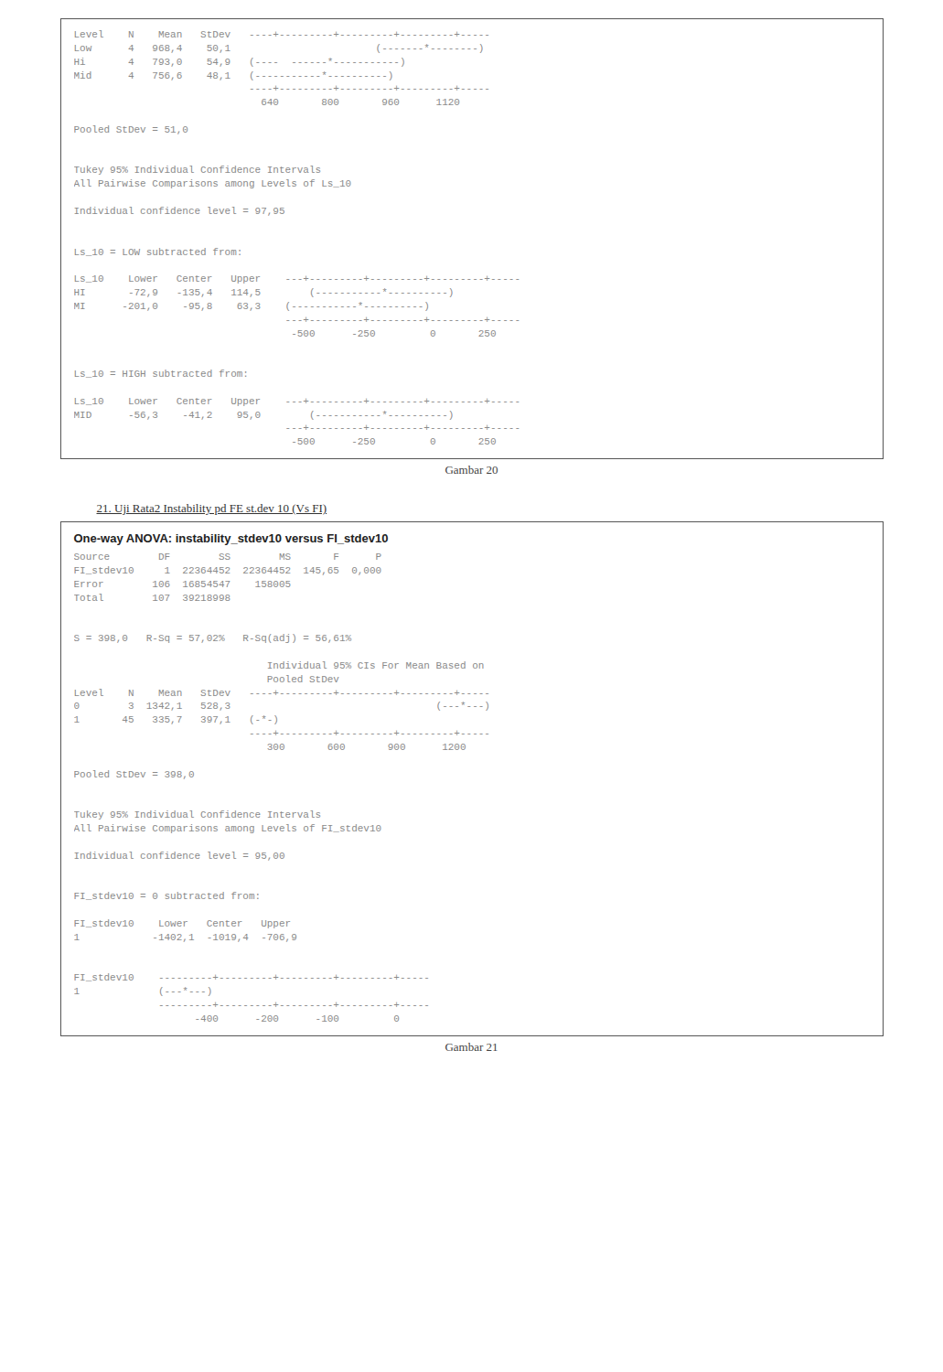Level    N    Mean   StDev   ----+---------+---------+---------+-----
Low      4   968,4    50,1                        (-------*--------)
Hi       4   793,0    54,9   (----  ------*-----------)
Mid      4   756,6    48,1   (-----------*----------)
                             ----+---------+---------+---------+-----
                               640       800       960      1120

Pooled StDev = 51,0


Tukey 95% Individual Confidence Intervals
All Pairwise Comparisons among Levels of Ls_10

Individual confidence level = 97,95


Ls_10 = LOW subtracted from:

Ls_10    Lower   Center   Upper    ---+---------+---------+---------+-----
HI       -72,9   -135,4   114,5        (-----------*----------)
MI      -201,0    -95,8    63,3    (-----------*----------)
                                   ---+---------+---------+---------+-----
                                    -500      -250         0       250


Ls_10 = HIGH subtracted from:

Ls_10    Lower   Center   Upper    ---+---------+---------+---------+-----
MID      -56,3    -41,2    95,0        (-----------*----------)
                                   ---+---------+---------+---------+-----
                                    -500      -250         0       250
Gambar 20
21. Uji Rata2 Instability pd FE st.dev 10 (Vs FI)
One-way ANOVA: instability_stdev10 versus FI_stdev10
Source        DF        SS        MS       F      P
FI_stdev10     1  22364452  22364452  145,65  0,000
Error        106  16854547    158005
Total        107  39218998


S = 398,0   R-Sq = 57,02%   R-Sq(adj) = 56,61%

                                Individual 95% CIs For Mean Based on
                                Pooled StDev
Level    N    Mean   StDev   ----+---------+---------+---------+-----
0        3  1342,1   528,3                                  (---*---)
1       45   335,7   397,1   (-*-)
                             ----+---------+---------+---------+-----
                                300       600       900      1200

Pooled StDev = 398,0


Tukey 95% Individual Confidence Intervals
All Pairwise Comparisons among Levels of FI_stdev10

Individual confidence level = 95,00


FI_stdev10 = 0 subtracted from:

FI_stdev10    Lower   Center   Upper
1            -1402,1  -1019,4  -706,9


FI_stdev10    ---------+---------+---------+---------+-----
1             (---*---)
              ---------+---------+---------+---------+-----
                    -400      -200      -100         0
Gambar 21